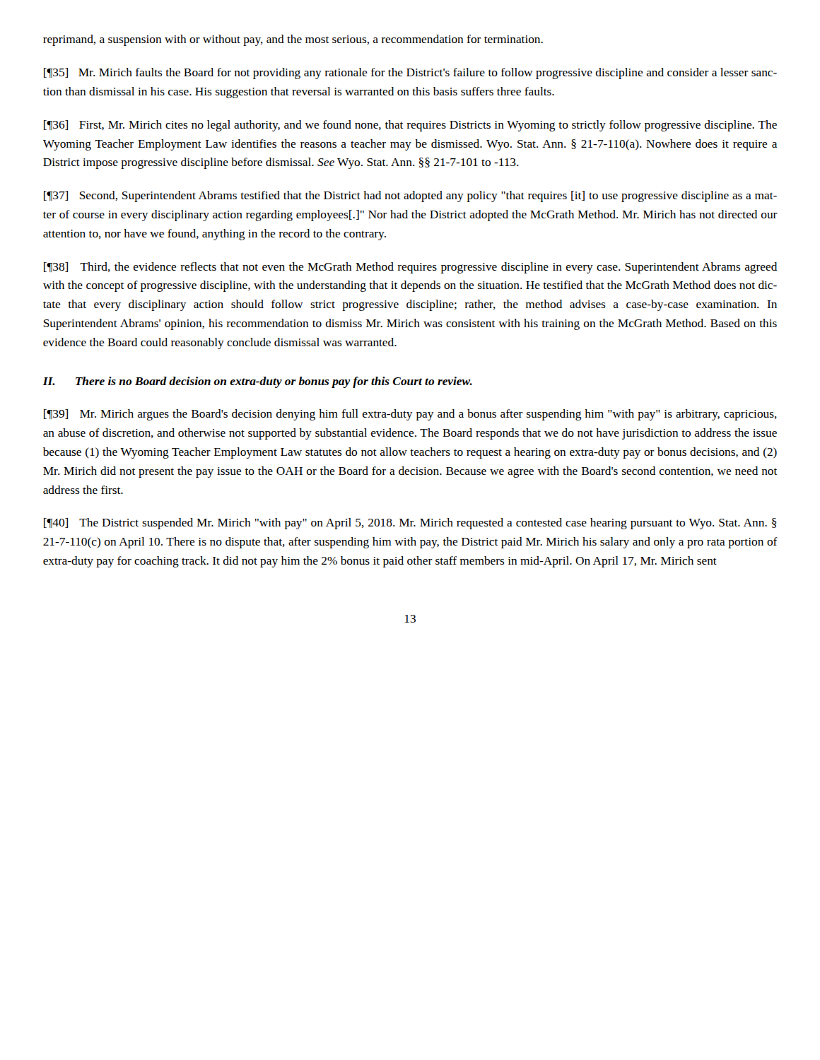reprimand, a suspension with or without pay, and the most serious, a recommendation for termination.
[¶35] Mr. Mirich faults the Board for not providing any rationale for the District's failure to follow progressive discipline and consider a lesser sanction than dismissal in his case. His suggestion that reversal is warranted on this basis suffers three faults.
[¶36] First, Mr. Mirich cites no legal authority, and we found none, that requires Districts in Wyoming to strictly follow progressive discipline. The Wyoming Teacher Employment Law identifies the reasons a teacher may be dismissed. Wyo. Stat. Ann. § 21-7-110(a). Nowhere does it require a District impose progressive discipline before dismissal. See Wyo. Stat. Ann. §§ 21-7-101 to -113.
[¶37] Second, Superintendent Abrams testified that the District had not adopted any policy "that requires [it] to use progressive discipline as a matter of course in every disciplinary action regarding employees[.]" Nor had the District adopted the McGrath Method. Mr. Mirich has not directed our attention to, nor have we found, anything in the record to the contrary.
[¶38] Third, the evidence reflects that not even the McGrath Method requires progressive discipline in every case. Superintendent Abrams agreed with the concept of progressive discipline, with the understanding that it depends on the situation. He testified that the McGrath Method does not dictate that every disciplinary action should follow strict progressive discipline; rather, the method advises a case-by-case examination. In Superintendent Abrams' opinion, his recommendation to dismiss Mr. Mirich was consistent with his training on the McGrath Method. Based on this evidence the Board could reasonably conclude dismissal was warranted.
II. There is no Board decision on extra-duty or bonus pay for this Court to review.
[¶39] Mr. Mirich argues the Board's decision denying him full extra-duty pay and a bonus after suspending him "with pay" is arbitrary, capricious, an abuse of discretion, and otherwise not supported by substantial evidence. The Board responds that we do not have jurisdiction to address the issue because (1) the Wyoming Teacher Employment Law statutes do not allow teachers to request a hearing on extra-duty pay or bonus decisions, and (2) Mr. Mirich did not present the pay issue to the OAH or the Board for a decision. Because we agree with the Board's second contention, we need not address the first.
[¶40] The District suspended Mr. Mirich "with pay" on April 5, 2018. Mr. Mirich requested a contested case hearing pursuant to Wyo. Stat. Ann. § 21-7-110(c) on April 10. There is no dispute that, after suspending him with pay, the District paid Mr. Mirich his salary and only a pro rata portion of extra-duty pay for coaching track. It did not pay him the 2% bonus it paid other staff members in mid-April. On April 17, Mr. Mirich sent
13